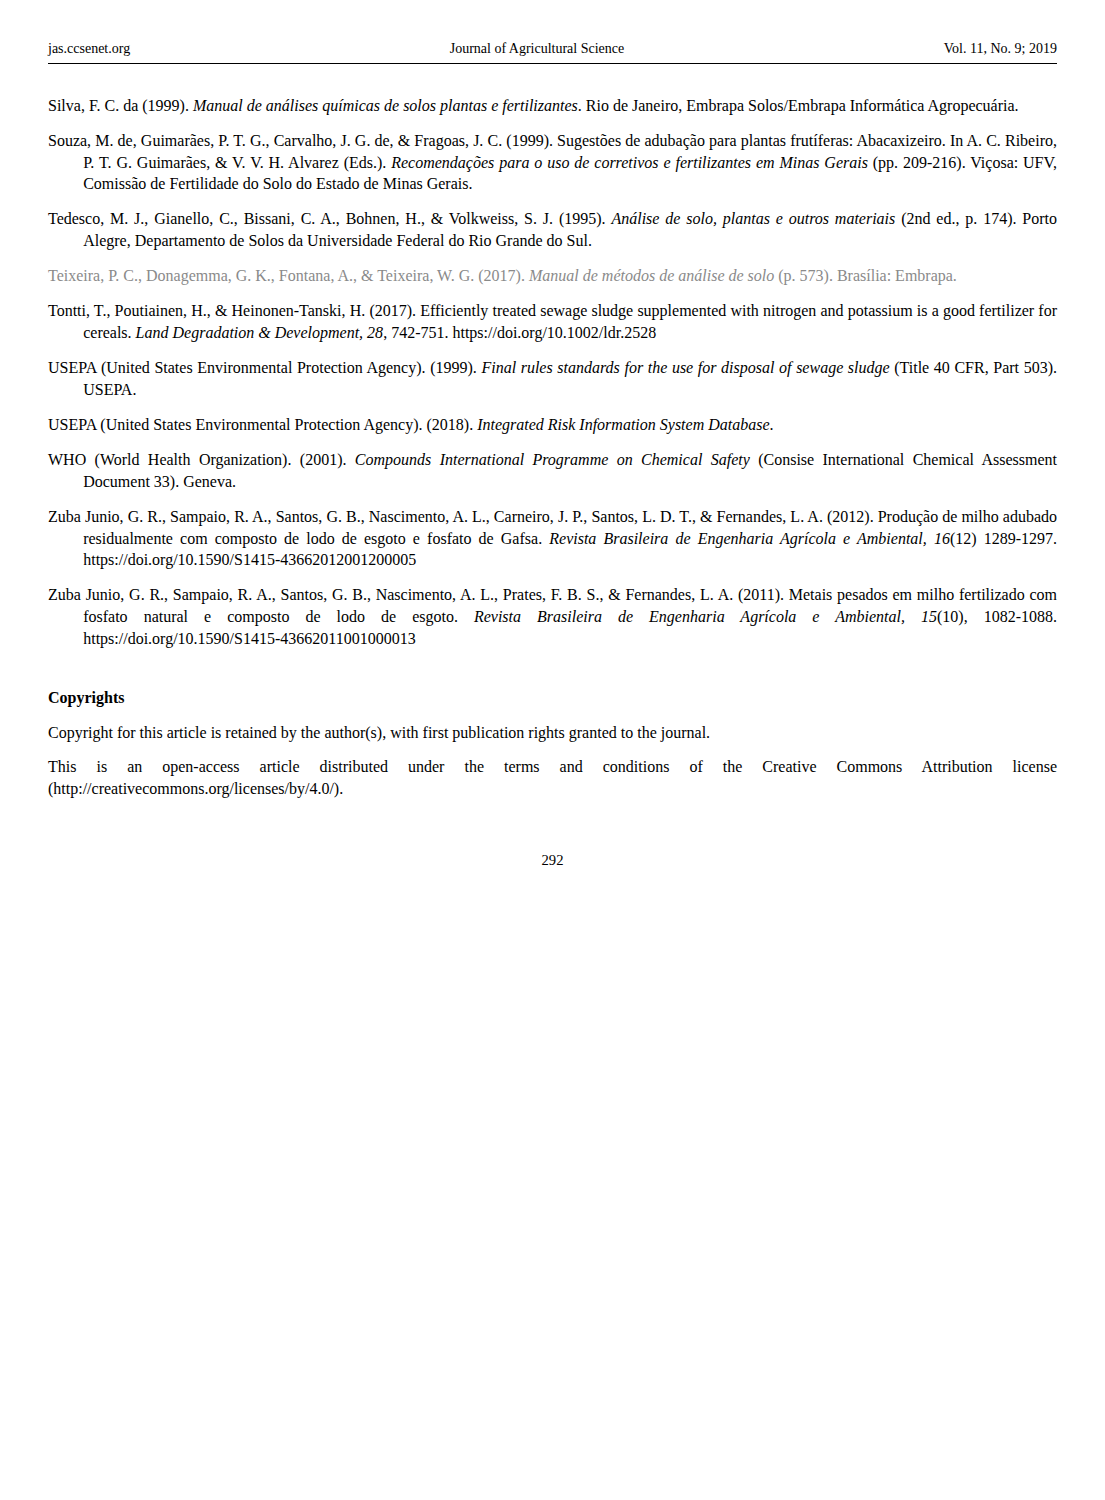jas.ccsenet.org Journal of Agricultural Science Vol. 11, No. 9; 2019
Silva, F. C. da (1999). Manual de análises químicas de solos plantas e fertilizantes. Rio de Janeiro, Embrapa Solos/Embrapa Informática Agropecuária.
Souza, M. de, Guimarães, P. T. G., Carvalho, J. G. de, & Fragoas, J. C. (1999). Sugestões de adubação para plantas frutíferas: Abacaxizeiro. In A. C. Ribeiro, P. T. G. Guimarães, & V. V. H. Alvarez (Eds.). Recomendações para o uso de corretivos e fertilizantes em Minas Gerais (pp. 209-216). Viçosa: UFV, Comissão de Fertilidade do Solo do Estado de Minas Gerais.
Tedesco, M. J., Gianello, C., Bissani, C. A., Bohnen, H., & Volkweiss, S. J. (1995). Análise de solo, plantas e outros materiais (2nd ed., p. 174). Porto Alegre, Departamento de Solos da Universidade Federal do Rio Grande do Sul.
Teixeira, P. C., Donagemma, G. K., Fontana, A., & Teixeira, W. G. (2017). Manual de métodos de análise de solo (p. 573). Brasília: Embrapa.
Tontti, T., Poutiainen, H., & Heinonen-Tanski, H. (2017). Efficiently treated sewage sludge supplemented with nitrogen and potassium is a good fertilizer for cereals. Land Degradation & Development, 28, 742-751. https://doi.org/10.1002/ldr.2528
USEPA (United States Environmental Protection Agency). (1999). Final rules standards for the use for disposal of sewage sludge (Title 40 CFR, Part 503). USEPA.
USEPA (United States Environmental Protection Agency). (2018). Integrated Risk Information System Database.
WHO (World Health Organization). (2001). Compounds International Programme on Chemical Safety (Consise International Chemical Assessment Document 33). Geneva.
Zuba Junio, G. R., Sampaio, R. A., Santos, G. B., Nascimento, A. L., Carneiro, J. P., Santos, L. D. T., & Fernandes, L. A. (2012). Produção de milho adubado residualmente com composto de lodo de esgoto e fosfato de Gafsa. Revista Brasileira de Engenharia Agrícola e Ambiental, 16(12) 1289-1297. https://doi.org/10.1590/S1415-43662012001200005
Zuba Junio, G. R., Sampaio, R. A., Santos, G. B., Nascimento, A. L., Prates, F. B. S., & Fernandes, L. A. (2011). Metais pesados em milho fertilizado com fosfato natural e composto de lodo de esgoto. Revista Brasileira de Engenharia Agrícola e Ambiental, 15(10), 1082-1088. https://doi.org/10.1590/S1415-43662011001000013
Copyrights
Copyright for this article is retained by the author(s), with first publication rights granted to the journal.
This is an open-access article distributed under the terms and conditions of the Creative Commons Attribution license (http://creativecommons.org/licenses/by/4.0/).
292